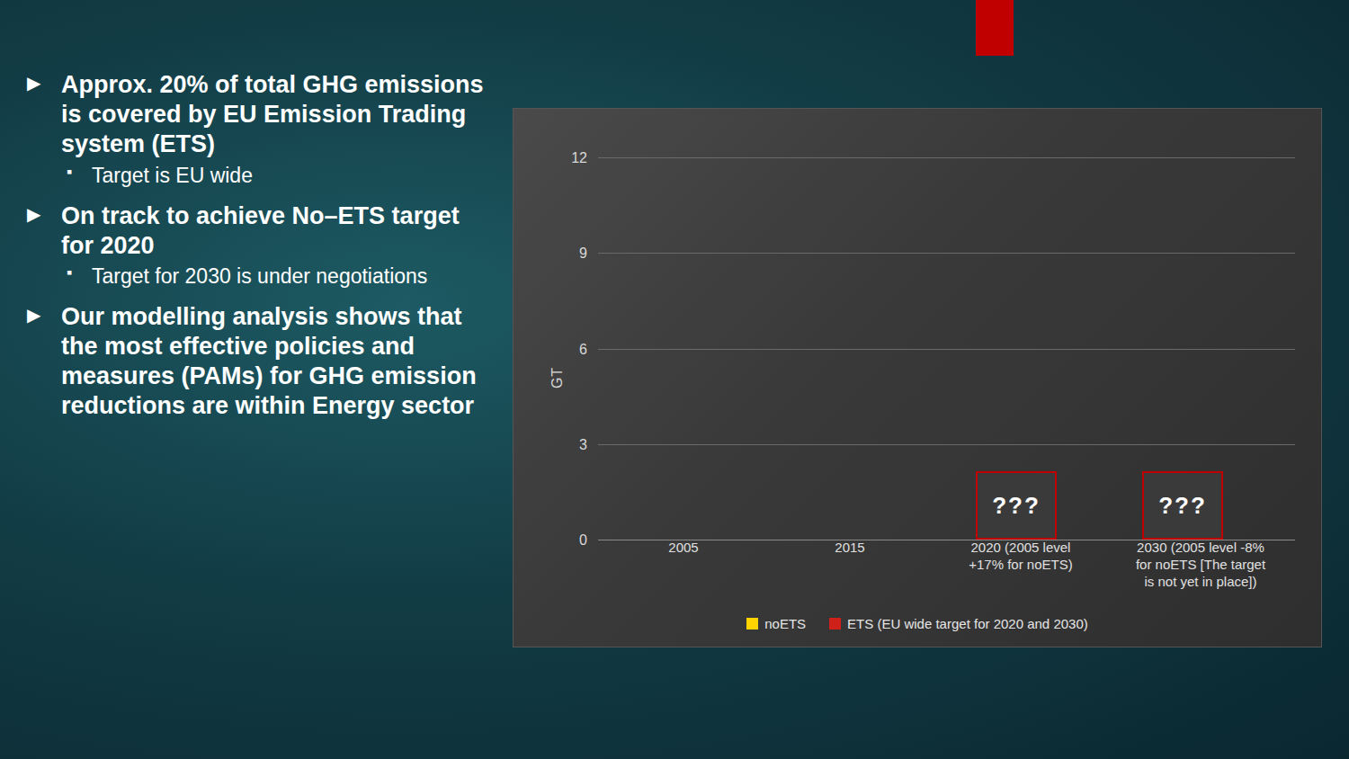Approx. 20% of total GHG emissions is covered by EU Emission Trading system (ETS)
Target is EU wide
On track to achieve No–ETS target for 2020
Target for 2030 is under negotiations
Our modelling analysis shows that the most effective policies and measures (PAMs) for GHG emission reductions are within Energy sector
GT
12
9
6
3
0
???
???
2005
2015
2020 (2005 level
+17% for noETS)
2030 (2005 level -8%
for noETS [The target
is not yet in place])
noETS
ETS (EU wide target for 2020 and 2030)